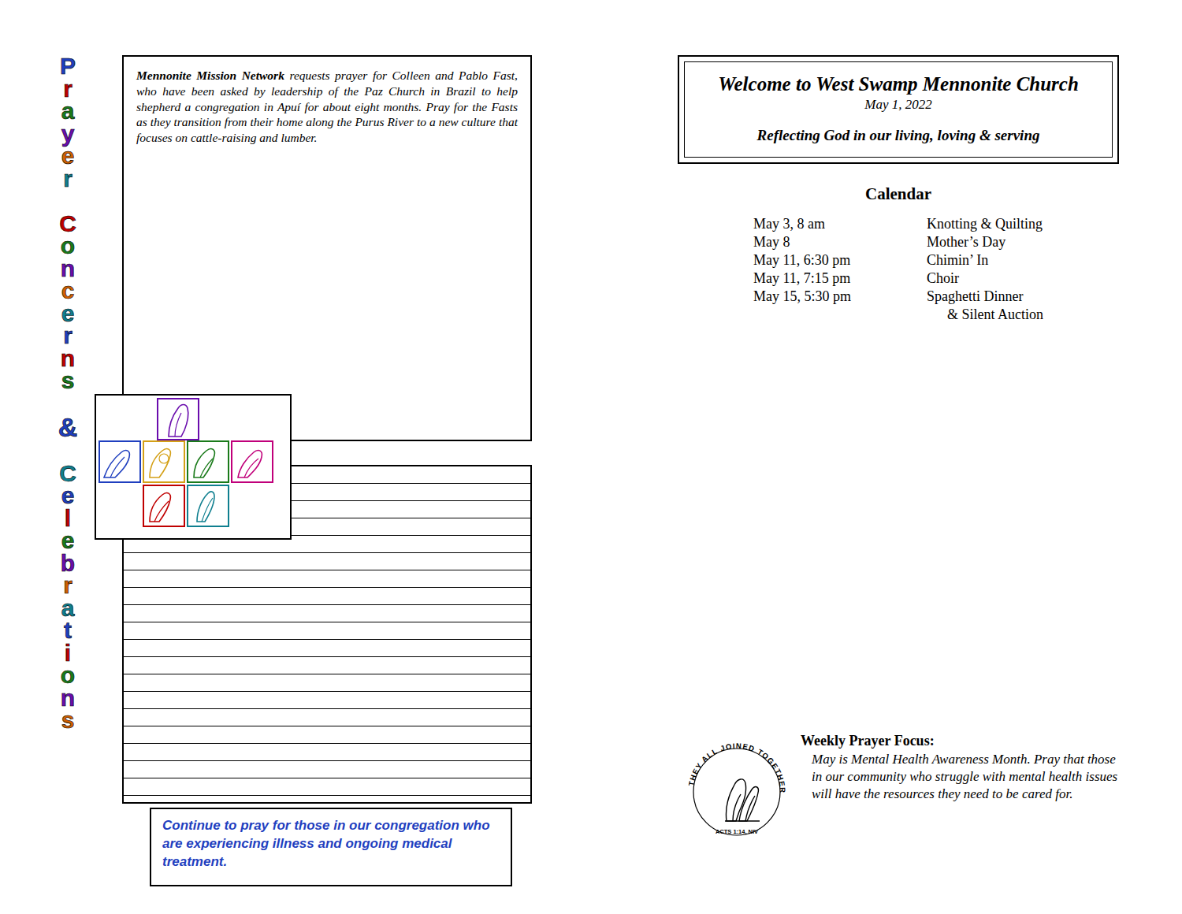P r a y e r C o n c e r n s & C e l e b r a t i o n s
Mennonite Mission Network requests prayer for Colleen and Pablo Fast, who have been asked by leadership of the Paz Church in Brazil to help shepherd a congregation in Apuí for about eight months. Pray for the Fasts as they transition from their home along the Purus River to a new culture that focuses on cattle-raising and lumber.
Continue to pray for those in our congregation who are experiencing illness and ongoing medical treatment.
Welcome to West Swamp Mennonite Church
May 1, 2022
Reflecting God in our living, loving & serving
Calendar
| May 3, 8 am | Knotting & Quilting |
| May 8 | Mother’s Day |
| May 11, 6:30 pm | Chimin’ In |
| May 11, 7:15 pm | Choir |
| May 15, 5:30 pm | Spaghetti Dinner |
| | & Silent Auction |
THEY ALL JOINED TOGETHER CONSTANTLY IN PRAYER ACTS 1:14, NIV
Weekly Prayer Focus:
May is Mental Health Awareness Month. Pray that those in our community who struggle with mental health issues will have the resources they need to be cared for.